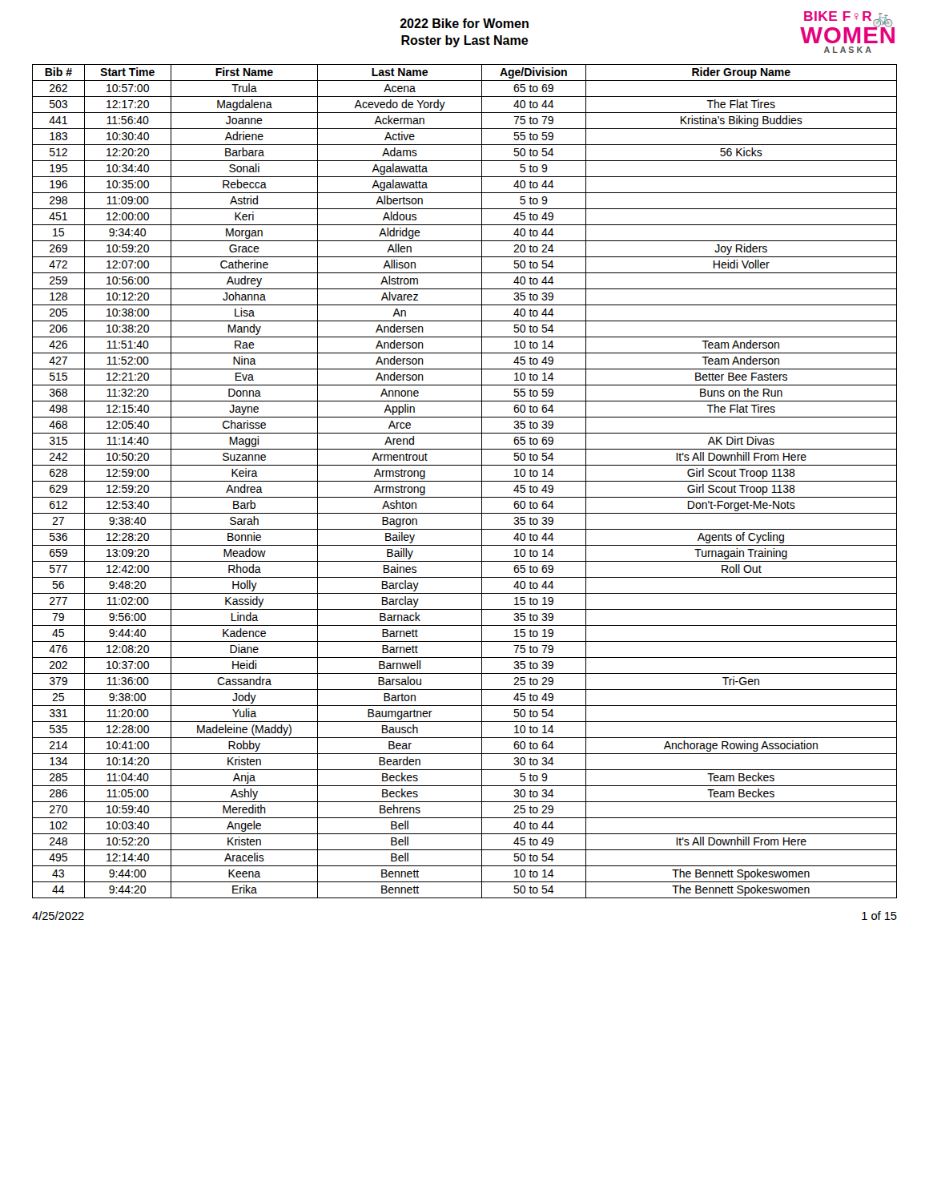2022 Bike for Women
Roster by Last Name
BIKE F♀R🚲 WOMEN ALASKA
| Bib # | Start Time | First Name | Last Name | Age/Division | Rider Group Name |
| --- | --- | --- | --- | --- | --- |
| 262 | 10:57:00 | Trula | Acena | 65 to 69 | |
| 503 | 12:17:20 | Magdalena | Acevedo de Yordy | 40 to 44 | The Flat Tires |
| 441 | 11:56:40 | Joanne | Ackerman | 75 to 79 | Kristina’s Biking Buddies |
| 183 | 10:30:40 | Adriene | Active | 55 to 59 | |
| 512 | 12:20:20 | Barbara | Adams | 50 to 54 | 56 Kicks |
| 195 | 10:34:40 | Sonali | Agalawatta | 5 to 9 | |
| 196 | 10:35:00 | Rebecca | Agalawatta | 40 to 44 | |
| 298 | 11:09:00 | Astrid | Albertson | 5 to 9 | |
| 451 | 12:00:00 | Keri | Aldous | 45 to 49 | |
| 15 | 9:34:40 | Morgan | Aldridge | 40 to 44 | |
| 269 | 10:59:20 | Grace | Allen | 20 to 24 | Joy Riders |
| 472 | 12:07:00 | Catherine | Allison | 50 to 54 | Heidi Voller |
| 259 | 10:56:00 | Audrey | Alstrom | 40 to 44 | |
| 128 | 10:12:20 | Johanna | Alvarez | 35 to 39 | |
| 205 | 10:38:00 | Lisa | An | 40 to 44 | |
| 206 | 10:38:20 | Mandy | Andersen | 50 to 54 | |
| 426 | 11:51:40 | Rae | Anderson | 10 to 14 | Team Anderson |
| 427 | 11:52:00 | Nina | Anderson | 45 to 49 | Team Anderson |
| 515 | 12:21:20 | Eva | Anderson | 10 to 14 | Better Bee Fasters |
| 368 | 11:32:20 | Donna | Annone | 55 to 59 | Buns on the Run |
| 498 | 12:15:40 | Jayne | Applin | 60 to 64 | The Flat Tires |
| 468 | 12:05:40 | Charisse | Arce | 35 to 39 | |
| 315 | 11:14:40 | Maggi | Arend | 65 to 69 | AK Dirt Divas |
| 242 | 10:50:20 | Suzanne | Armentrout | 50 to 54 | It's All Downhill From Here |
| 628 | 12:59:00 | Keira | Armstrong | 10 to 14 | Girl Scout Troop 1138 |
| 629 | 12:59:20 | Andrea | Armstrong | 45 to 49 | Girl Scout Troop 1138 |
| 612 | 12:53:40 | Barb | Ashton | 60 to 64 | Don't-Forget-Me-Nots |
| 27 | 9:38:40 | Sarah | Bagron | 35 to 39 | |
| 536 | 12:28:20 | Bonnie | Bailey | 40 to 44 | Agents of Cycling |
| 659 | 13:09:20 | Meadow | Bailly | 10 to 14 | Turnagain Training |
| 577 | 12:42:00 | Rhoda | Baines | 65 to 69 | Roll Out |
| 56 | 9:48:20 | Holly | Barclay | 40 to 44 | |
| 277 | 11:02:00 | Kassidy | Barclay | 15 to 19 | |
| 79 | 9:56:00 | Linda | Barnack | 35 to 39 | |
| 45 | 9:44:40 | Kadence | Barnett | 15 to 19 | |
| 476 | 12:08:20 | Diane | Barnett | 75 to 79 | |
| 202 | 10:37:00 | Heidi | Barnwell | 35 to 39 | |
| 379 | 11:36:00 | Cassandra | Barsalou | 25 to 29 | Tri-Gen |
| 25 | 9:38:00 | Jody | Barton | 45 to 49 | |
| 331 | 11:20:00 | Yulia | Baumgartner | 50 to 54 | |
| 535 | 12:28:00 | Madeleine (Maddy) | Bausch | 10 to 14 | |
| 214 | 10:41:00 | Robby | Bear | 60 to 64 | Anchorage Rowing Association |
| 134 | 10:14:20 | Kristen | Bearden | 30 to 34 | |
| 285 | 11:04:40 | Anja | Beckes | 5 to 9 | Team Beckes |
| 286 | 11:05:00 | Ashly | Beckes | 30 to 34 | Team Beckes |
| 270 | 10:59:40 | Meredith | Behrens | 25 to 29 | |
| 102 | 10:03:40 | Angele | Bell | 40 to 44 | |
| 248 | 10:52:20 | Kristen | Bell | 45 to 49 | It's All Downhill From Here |
| 495 | 12:14:40 | Aracelis | Bell | 50 to 54 | |
| 43 | 9:44:00 | Keena | Bennett | 10 to 14 | The Bennett Spokeswomen |
| 44 | 9:44:20 | Erika | Bennett | 50 to 54 | The Bennett Spokeswomen |
4/25/2022 1 of 15